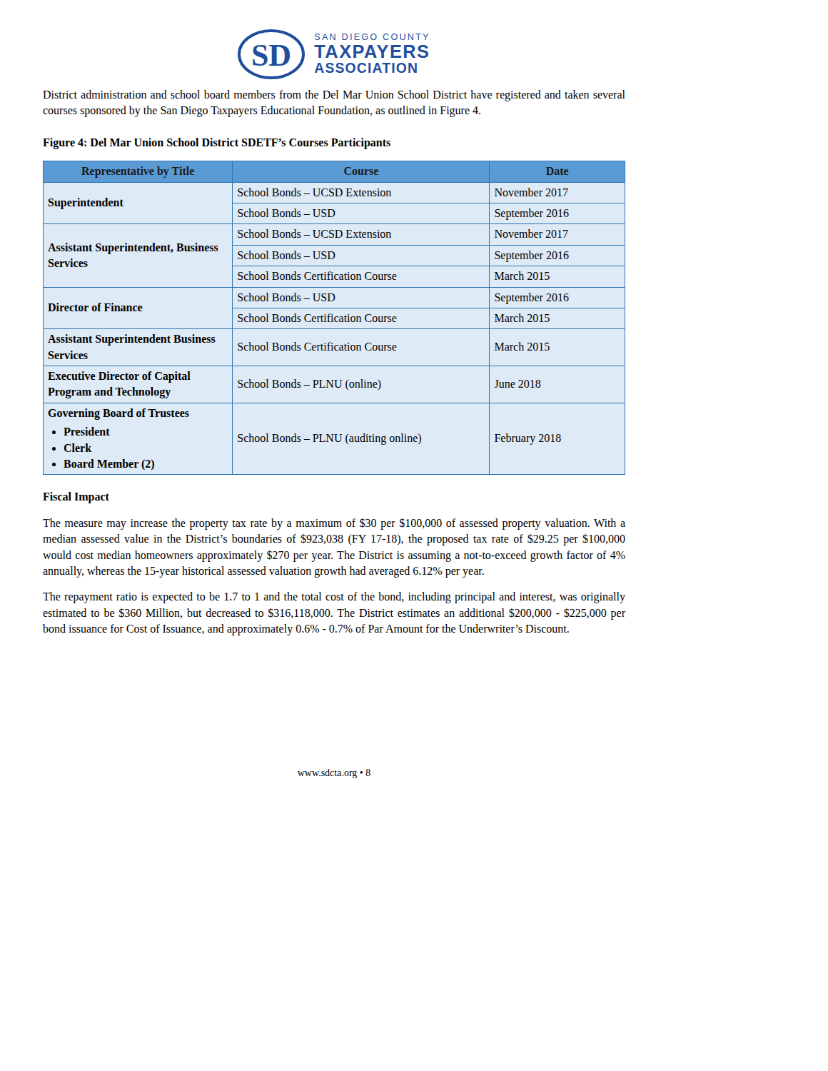SD
SAN DIEGO COUNTY
TAXPAYERS
ASSOCIATION
District administration and school board members from the Del Mar Union School District have registered and taken several courses sponsored by the San Diego Taxpayers Educational Foundation, as outlined in Figure 4.
Figure 4: Del Mar Union School District SDETF’s Courses Participants
| Representative by Title | Course | Date |
| --- | --- | --- |
| Superintendent | School Bonds – UCSD Extension | November 2017 |
| School Bonds – USD | September 2016 |
| Assistant Superintendent, Business Services | School Bonds – UCSD Extension | November 2017 |
| School Bonds – USD | September 2016 |
| School Bonds Certification Course | March 2015 |
| Director of Finance | School Bonds – USD | September 2016 |
| School Bonds Certification Course | March 2015 |
| Assistant Superintendent Business Services | School Bonds Certification Course | March 2015 |
| Executive Director of Capital Program and Technology | School Bonds – PLNU (online) | June 2018 |
| Governing Board of Trustees President Clerk Board Member (2) | School Bonds – PLNU (auditing online) | February 2018 |
Fiscal Impact
The measure may increase the property tax rate by a maximum of $30 per $100,000 of assessed property valuation. With a median assessed value in the District’s boundaries of $923,038 (FY 17-18), the proposed tax rate of $29.25 per $100,000 would cost median homeowners approximately $270 per year. The District is assuming a not-to-exceed growth factor of 4% annually, whereas the 15-year historical assessed valuation growth had averaged 6.12% per year.
The repayment ratio is expected to be 1.7 to 1 and the total cost of the bond, including principal and interest, was originally estimated to be $360 Million, but decreased to $316,118,000. The District estimates an additional $200,000 - $225,000 per bond issuance for Cost of Issuance, and approximately 0.6% - 0.7% of Par Amount for the Underwriter’s Discount.
www.sdcta.org • 8